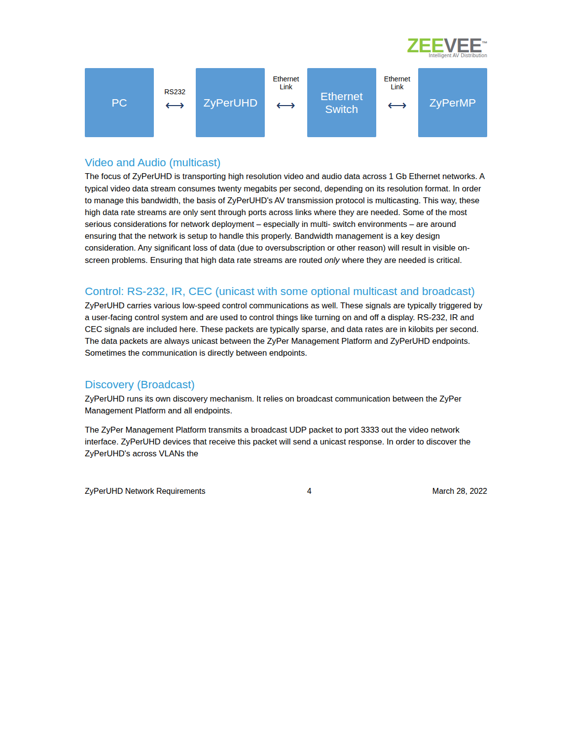ZEE VEE™
Intelligent AV Distribution
PC
RS232
⟷
ZyPerUHD
Ethernet
Link
⟷
Ethernet Switch
Ethernet
Link
⟷
ZyPerMP
Video and Audio (multicast)
The focus of ZyPerUHD is transporting high resolution video and audio data across 1 Gb Ethernet networks. A typical video data stream consumes twenty megabits per second, depending on its resolution format. In order to manage this bandwidth, the basis of ZyPerUHD's AV transmission protocol is multicasting. This way, these high data rate streams are only sent through ports across links where they are needed. Some of the most serious considerations for network deployment – especially in multi- switch environments – are around ensuring that the network is setup to handle this properly. Bandwidth management is a key design consideration. Any significant loss of data (due to oversubscription or other reason) will result in visible on-screen problems. Ensuring that high data rate streams are routed only where they are needed is critical.
Control: RS-232, IR, CEC (unicast with some optional multicast and broadcast)
ZyPerUHD carries various low-speed control communications as well. These signals are typically triggered by a user-facing control system and are used to control things like turning on and off a display. RS-232, IR and CEC signals are included here. These packets are typically sparse, and data rates are in kilobits per second. The data packets are always unicast between the ZyPer Management Platform and ZyPerUHD endpoints. Sometimes the communication is directly between endpoints.
Discovery (Broadcast)
ZyPerUHD runs its own discovery mechanism. It relies on broadcast communication between the ZyPer Management Platform and all endpoints.
The ZyPer Management Platform transmits a broadcast UDP packet to port 3333 out the video network interface. ZyPerUHD devices that receive this packet will send a unicast response. In order to discover the ZyPerUHD's across VLANs the
ZyPerUHD Network Requirements
4
March 28, 2022